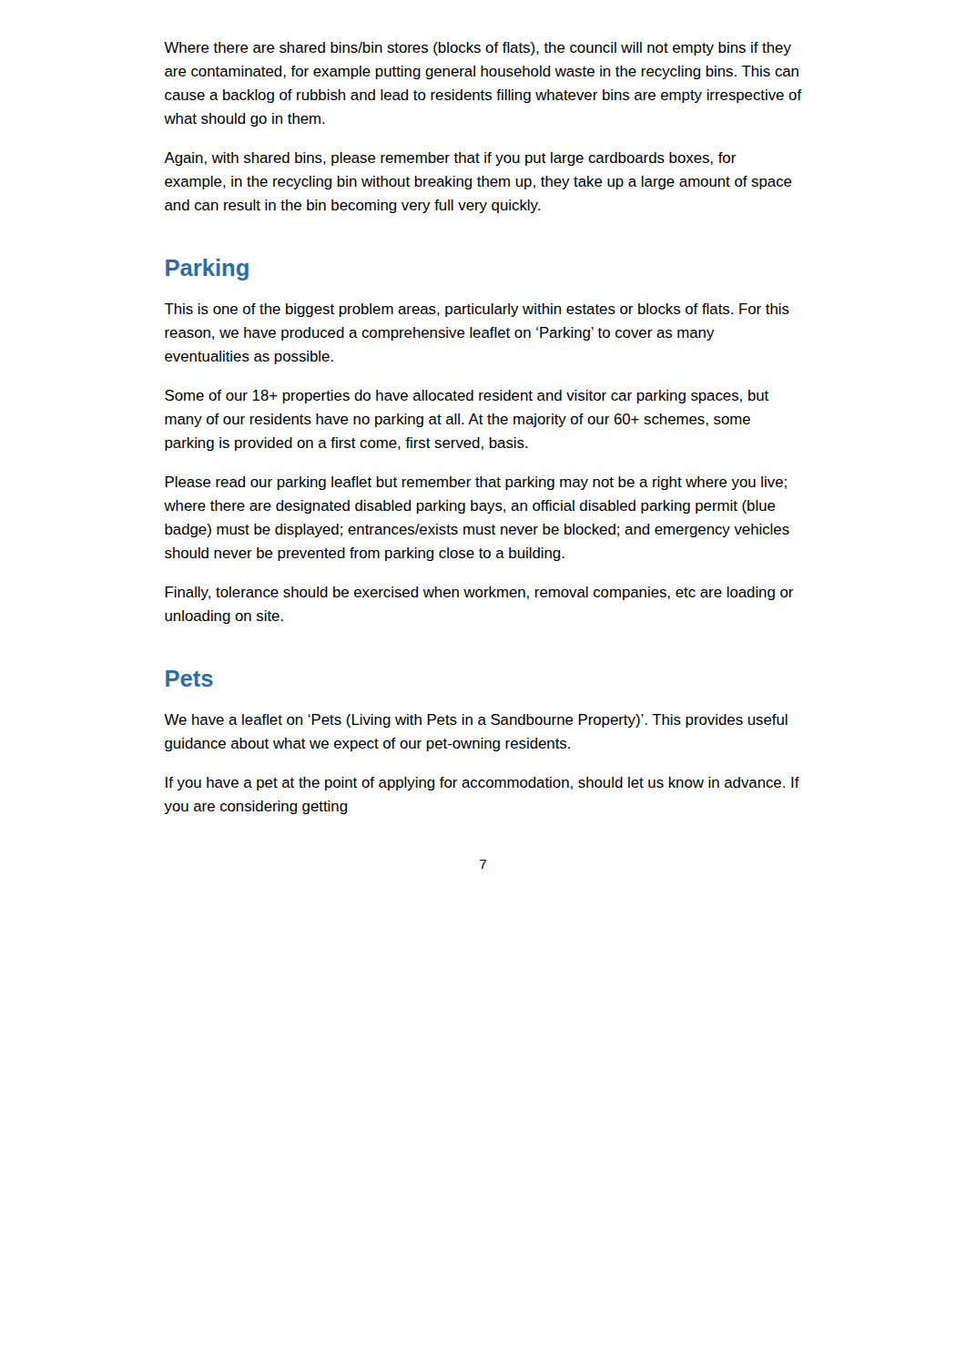Where there are shared bins/bin stores (blocks of flats), the council will not empty bins if they are contaminated, for example putting general household waste in the recycling bins. This can cause a backlog of rubbish and lead to residents filling whatever bins are empty irrespective of what should go in them.
Again, with shared bins, please remember that if you put large cardboards boxes, for example, in the recycling bin without breaking them up, they take up a large amount of space and can result in the bin becoming very full very quickly.
Parking
This is one of the biggest problem areas, particularly within estates or blocks of flats. For this reason, we have produced a comprehensive leaflet on ‘Parking’ to cover as many eventualities as possible.
Some of our 18+ properties do have allocated resident and visitor car parking spaces, but many of our residents have no parking at all. At the majority of our 60+ schemes, some parking is provided on a first come, first served, basis.
Please read our parking leaflet but remember that parking may not be a right where you live; where there are designated disabled parking bays, an official disabled parking permit (blue badge) must be displayed; entrances/exists must never be blocked; and emergency vehicles should never be prevented from parking close to a building.
Finally, tolerance should be exercised when workmen, removal companies, etc are loading or unloading on site.
Pets
We have a leaflet on ‘Pets (Living with Pets in a Sandbourne Property)’. This provides useful guidance about what we expect of our pet-owning residents.
If you have a pet at the point of applying for accommodation, should let us know in advance. If you are considering getting
7